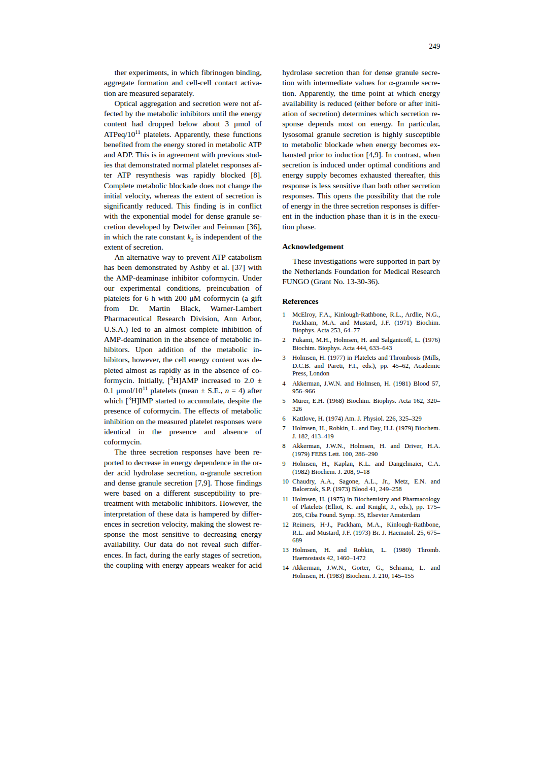249
ther experiments, in which fibrinogen binding, aggregate formation and cell-cell contact activation are measured separately.
Optical aggregation and secretion were not affected by the metabolic inhibitors until the energy content had dropped below about 3 μmol of ATPeq/1011 platelets. Apparently, these functions benefited from the energy stored in metabolic ATP and ADP. This is in agreement with previous studies that demonstrated normal platelet responses after ATP resynthesis was rapidly blocked [8]. Complete metabolic blockade does not change the initial velocity, whereas the extent of secretion is significantly reduced. This finding is in conflict with the exponential model for dense granule secretion developed by Detwiler and Feinman [36], in which the rate constant k2 is independent of the extent of secretion.
An alternative way to prevent ATP catabolism has been demonstrated by Ashby et al. [37] with the AMP-deaminase inhibitor coformycin. Under our experimental conditions, preincubation of platelets for 6 h with 200 μM coformycin (a gift from Dr. Martin Black, Warner-Lambert Pharmaceutical Research Division, Ann Arbor, U.S.A.) led to an almost complete inhibition of AMP-deamination in the absence of metabolic inhibitors. Upon addition of the metabolic inhibitors, however, the cell energy content was depleted almost as rapidly as in the absence of coformycin. Initially, [3H]AMP increased to 2.0 ± 0.1 μmol/1011 platelets (mean ± S.E., n = 4) after which [3H]IMP started to accumulate, despite the presence of coformycin. The effects of metabolic inhibition on the measured platelet responses were identical in the presence and absence of coformycin.
The three secretion responses have been reported to decrease in energy dependence in the order acid hydrolase secretion, α-granule secretion and dense granule secretion [7,9]. Those findings were based on a different susceptibility to pretreatment with metabolic inhibitors. However, the interpretation of these data is hampered by differences in secretion velocity, making the slowest response the most sensitive to decreasing energy availability. Our data do not reveal such differences. In fact, during the early stages of secretion, the coupling with energy appears weaker for acid hydrolase secretion than for dense granule secretion with intermediate values for α-granule secretion. Apparently, the time point at which energy availability is reduced (either before or after initiation of secretion) determines which secretion response depends most on energy. In particular, lysosomal granule secretion is highly susceptible to metabolic blockade when energy becomes exhausted prior to induction [4,9]. In contrast, when secretion is induced under optimal conditions and energy supply becomes exhausted thereafter, this response is less sensitive than both other secretion responses. This opens the possibility that the role of energy in the three secretion responses is different in the induction phase than it is in the execution phase.
Acknowledgement
These investigations were supported in part by the Netherlands Foundation for Medical Research FUNGO (Grant No. 13-30-36).
References
1 McElroy, F.A., Kinlough-Rathbone, R.L., Ardlie, N.G., Packham, M.A. and Mustard, J.F. (1971) Biochim. Biophys. Acta 253, 64–77
2 Fukami, M.H., Holmsen, H. and Salganicoff, L. (1976) Biochim. Biophys. Acta 444, 633–643
3 Holmsen, H. (1977) in Platelets and Thrombosis (Mills, D.C.B. and Pareti, F.I., eds.), pp. 45–62, Academic Press, London
4 Akkerman, J.W.N. and Holmsen, H. (1981) Blood 57, 956–966
5 Mürer, E.H. (1968) Biochim. Biophys. Acta 162, 320–326
6 Kattlove, H. (1974) Am. J. Physiol. 226, 325–329
7 Holmsen, H., Robkin, L. and Day, H.J. (1979) Biochem. J. 182, 413–419
8 Akkerman, J.W.N., Holmsen, H. and Driver, H.A. (1979) FEBS Lett. 100, 286–290
9 Holmsen, H., Kaplan, K.L. and Dangelmaier, C.A. (1982) Biochem. J. 208, 9–18
10 Chaudry, A.A., Sagone, A.L., Jr., Metz, E.N. and Balcerzak, S.P. (1973) Blood 41, 249–258
11 Holmsen, H. (1975) in Biochemistry and Pharmacology of Platelets (Elliot, K. and Knight, J., eds.), pp. 175–205, Ciba Found. Symp. 35, Elsevier Amsterdam
12 Reimers, H-J., Packham, M.A., Kinlough-Rathbone, R.L. and Mustard, J.F. (1973) Br. J. Haematol. 25, 675–689
13 Holmsen, H. and Robkin, L. (1980) Thromb. Haemostasis 42, 1460–1472
14 Akkerman, J.W.N., Gorter, G., Schrama, L. and Holmsen, H. (1983) Biochem. J. 210, 145–155